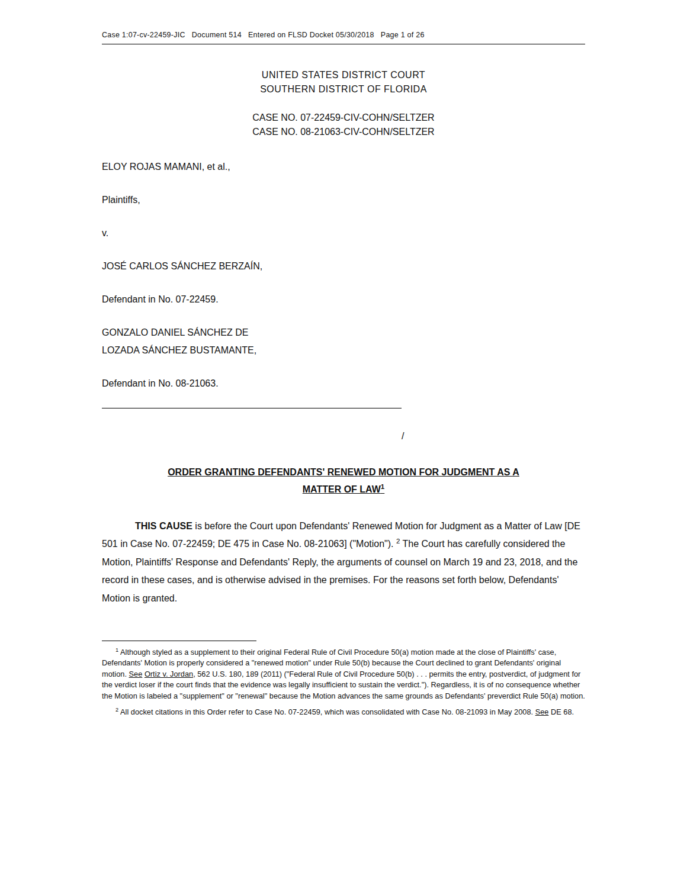Case 1:07-cv-22459-JIC Document 514 Entered on FLSD Docket 05/30/2018 Page 1 of 26
UNITED STATES DISTRICT COURT
SOUTHERN DISTRICT OF FLORIDA
CASE NO. 07-22459-CIV-COHN/SELTZER
CASE NO. 08-21063-CIV-COHN/SELTZER
ELOY ROJAS MAMANI, et al.,
Plaintiffs,
v.
JOSÉ CARLOS SÁNCHEZ BERZAÍN,
Defendant in No. 07-22459.
GONZALO DANIEL SÁNCHEZ DE
LOZADA SÁNCHEZ BUSTAMANTE,
Defendant in No. 08-21063.
/
ORDER GRANTING DEFENDANTS' RENEWED MOTION FOR JUDGMENT AS A
MATTER OF LAW1
THIS CAUSE is before the Court upon Defendants' Renewed Motion for Judgment as a Matter of Law [DE 501 in Case No. 07-22459; DE 475 in Case No. 08-21063] ("Motion"). 2 The Court has carefully considered the Motion, Plaintiffs' Response and Defendants' Reply, the arguments of counsel on March 19 and 23, 2018, and the record in these cases, and is otherwise advised in the premises. For the reasons set forth below, Defendants' Motion is granted.
1 Although styled as a supplement to their original Federal Rule of Civil Procedure 50(a) motion made at the close of Plaintiffs' case, Defendants' Motion is properly considered a "renewed motion" under Rule 50(b) because the Court declined to grant Defendants' original motion. See Ortiz v. Jordan, 562 U.S. 180, 189 (2011) ("Federal Rule of Civil Procedure 50(b) . . . permits the entry, postverdict, of judgment for the verdict loser if the court finds that the evidence was legally insufficient to sustain the verdict."). Regardless, it is of no consequence whether the Motion is labeled a "supplement" or "renewal" because the Motion advances the same grounds as Defendants' preverdict Rule 50(a) motion.
2 All docket citations in this Order refer to Case No. 07-22459, which was consolidated with Case No. 08-21093 in May 2008. See DE 68.